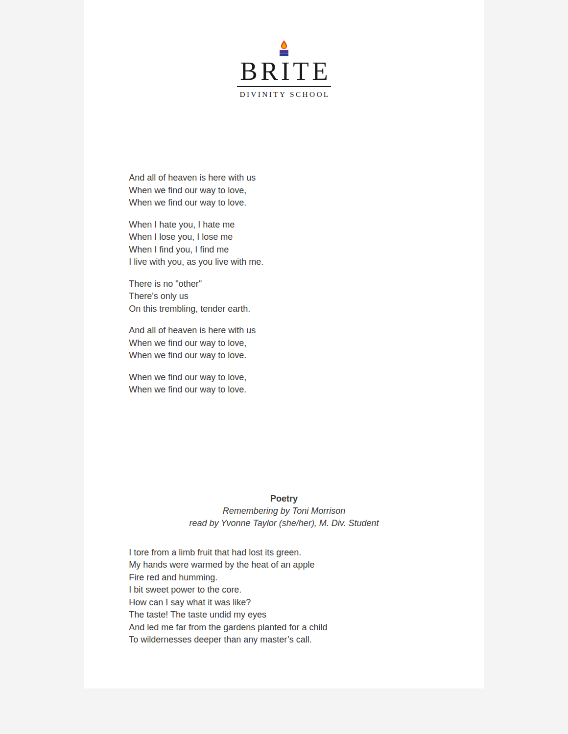BRITE DIVINITY SCHOOL
And all of heaven is here with us
When we find our way to love,
When we find our way to love.
When I hate you, I hate me
When I lose you, I lose me
When I find you, I find me
I live with you, as you live with me.
There is no "other"
There's only us
On this trembling, tender earth.
And all of heaven is here with us
When we find our way to love,
When we find our way to love.
When we find our way to love,
When we find our way to love.
Poetry
Remembering by Toni Morrison
read by Yvonne Taylor (she/her), M. Div. Student
I tore from a limb fruit that had lost its green.
My hands were warmed by the heat of an apple
Fire red and humming.
I bit sweet power to the core.
How can I say what it was like?
The taste! The taste undid my eyes
And led me far from the gardens planted for a child
To wildernesses deeper than any master’s call.